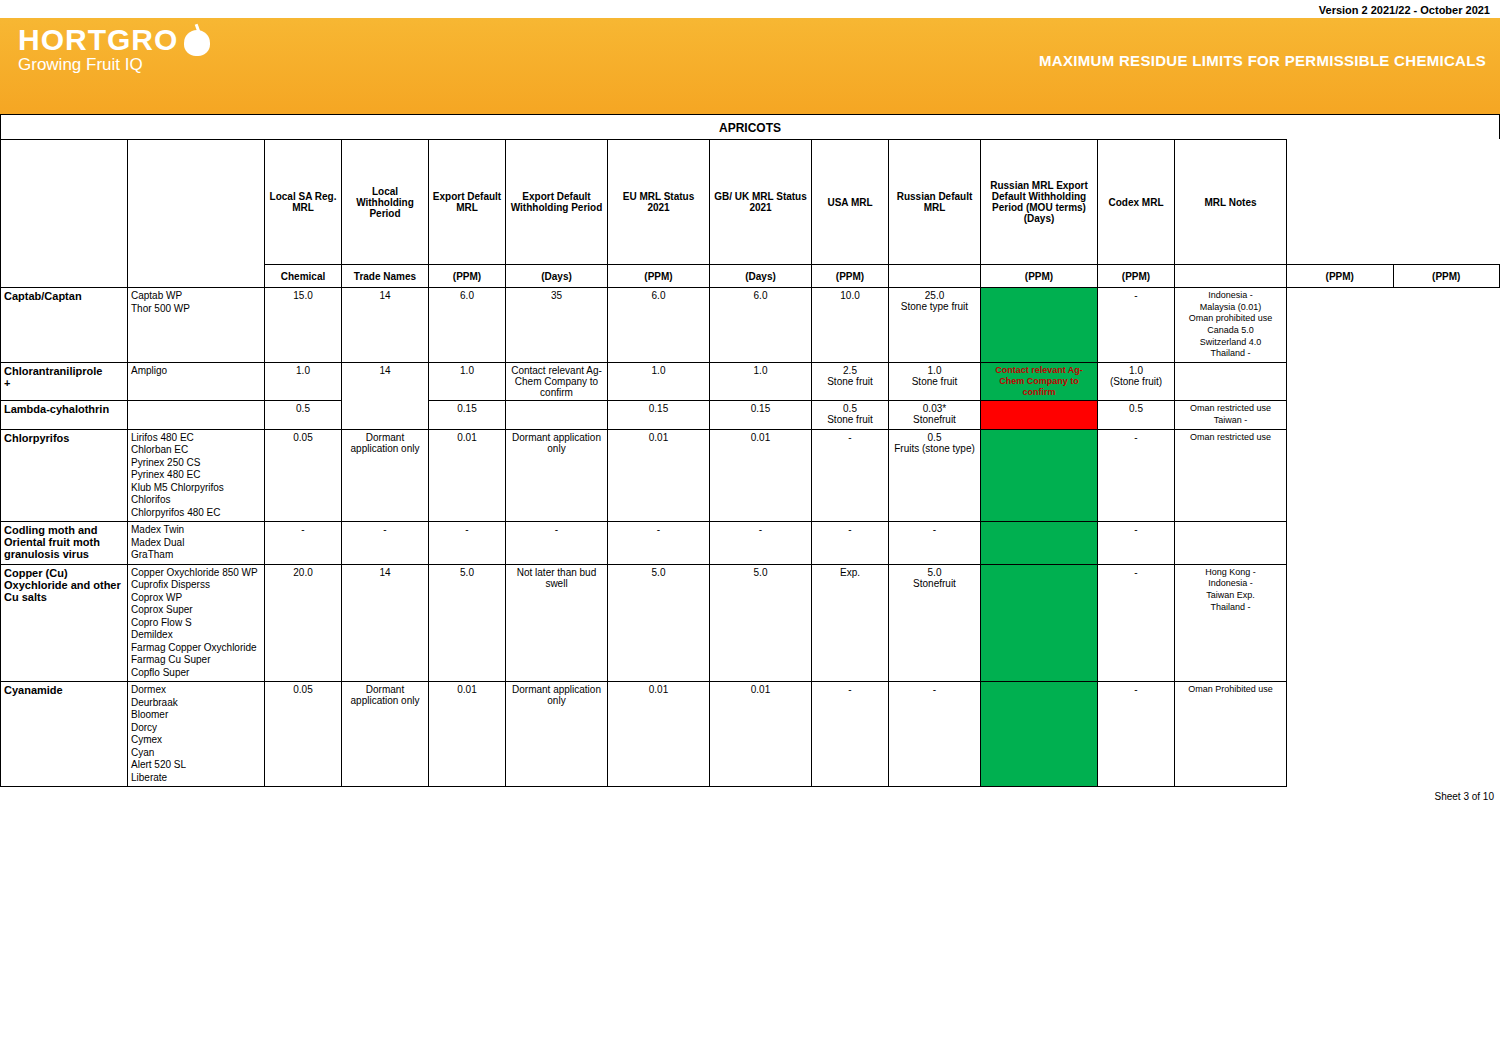Version 2 2021/22 - October 2021
HORTGRO
Growing Fruit IQ
MAXIMUM RESIDUE LIMITS FOR PERMISSIBLE CHEMICALS
APRICOTS
| | | Local SA Reg. MRL | Local Withholding Period | Export Default MRL | Export Default Withholding Period | EU MRL Status 2021 | GB/ UK MRL Status 2021 | USA MRL | Russian Default MRL | Russian MRL Export Default Withholding Period (MOU terms) (Days) | Codex MRL | MRL Notes |
| --- | --- | --- | --- | --- | --- | --- | --- | --- | --- | --- | --- | --- |
| Chemical | Trade Names | (PPM) | (Days) | (PPM) | (Days) | (PPM) | | (PPM) | (PPM) | | (PPM) | (PPM) |
| Captab/Captan | Captab WP Thor 500 WP | 15.0 | 14 | 6.0 | 35 | 6.0 | 6.0 | 10.0 | 25.0 Stone type fruit | | - | Indonesia - Malaysia (0.01) Oman prohibited use Canada 5.0 Switzerland 4.0 Thailand - |
| Chlorantraniliprole + | Ampligo | 1.0 | 14 | 1.0 | Contact relevant Ag-Chem Company to confirm | 1.0 | 1.0 | 2.5 Stone fruit | 1.0 Stone fruit | Contact relevant Ag-Chem Company to confirm | 1.0 (Stone fruit) | |
| Lambda-cyhalothrin | | 0.5 | 0.15 | | 0.15 | 0.15 | 0.5 Stone fruit | 0.03* Stonefruit | | 0.5 | Oman restricted use Taiwan - |
| Chlorpyrifos | Lirifos 480 EC Chlorban EC Pyrinex 250 CS Pyrinex 480 EC Klub M5 Chlorpyrifos Chlorifos Chlorpyrifos 480 EC | 0.05 | Dormant application only | 0.01 | Dormant application only | 0.01 | 0.01 | - | 0.5 Fruits (stone type) | | - | Oman restricted use |
| Codling moth and Oriental fruit moth granulosis virus | Madex Twin Madex Dual GraTham | - | - | - | - | - | - | - | - | | - | |
| Copper (Cu) Oxychloride and other Cu salts | Copper Oxychloride 850 WP Cuprofix Disperss Coprox WP Coprox Super Copro Flow S Demildex Farmag Copper Oxychloride Farmag Cu Super Copflo Super | 20.0 | 14 | 5.0 | Not later than bud swell | 5.0 | 5.0 | Exp. | 5.0 Stonefruit | | - | Hong Kong - Indonesia - Taiwan Exp. Thailand - |
| Cyanamide | Dormex Deurbraak Bloomer Dorcy Cymex Cyan Alert 520 SL Liberate | 0.05 | Dormant application only | 0.01 | Dormant application only | 0.01 | 0.01 | - | - | | - | Oman Prohibited use |
Sheet 3 of 10